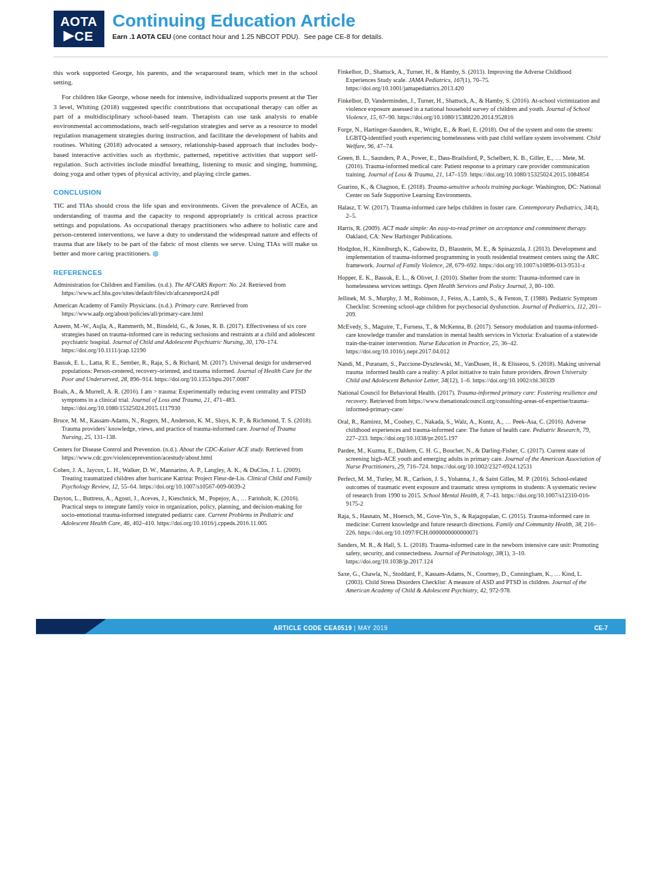AOTA
▶CE
Continuing Education Article
Earn .1 AOTA CEU (one contact hour and 1.25 NBCOT PDU). See page CE-8 for details.
this work supported George, his parents, and the wraparound team, which met in the school setting.
For children like George, whose needs for intensive, individualized supports present at the Tier 3 level, Whiting (2018) suggested specific contributions that occupational therapy can offer as part of a multidisciplinary school-based team. Therapists can use task analysis to enable environmental accommodations, teach self-regulation strategies and serve as a resource to model regulation management strategies during instruction, and facilitate the development of habits and routines. Whiting (2018) advocated a sensory, relationship-based approach that includes body-based interactive activities such as rhythmic, patterned, repetitive activities that support self-regulation. Such activities include mindful breathing, listening to music and singing, humming, doing yoga and other types of physical activity, and playing circle games.
CONCLUSION
TIC and TIAs should cross the life span and environments. Given the prevalence of ACEs, an understanding of trauma and the capacity to respond appropriately is critical across practice settings and populations. As occupational therapy practitioners who adhere to holistic care and person-centered interventions, we have a duty to understand the widespread nature and effects of trauma that are likely to be part of the fabric of most clients we serve. Using TIAs will make us better and more caring practitioners. ◎
REFERENCES
Administration for Children and Families. (n.d.). The AFCARS Report: No. 24. Retrieved from https://www.acf.hhs.gov/sites/default/files/cb/afcarsreport24.pdf
American Academy of Family Physicians. (n.d.). Primary care. Retrieved from https://www.aafp.org/about/policies/all/primary-care.html
Azeem, M.-W., Aujla, A., Rammerth, M., Binsfeld, G., & Jones, R. B. (2017). Effectiveness of six core strategies based on trauma-informed care in reducing seclusions and restraints at a child and adolescent psychiatric hospital. Journal of Child and Adolescent Psychiatric Nursing, 30, 170–174. https://doi.org/10.1111/jcap.12190
Bassuk, E. L., Latta, R. E., Sember, R., Raja, S., & Richard, M. (2017). Universal design for underserved populations: Person-centered, recovery-oriented, and trauma informed. Journal of Health Care for the Poor and Underserved, 28, 896–914. https://doi.org/10.1353/hpu.2017.0087
Boals, A., & Murrell, A. R. (2016). I am > trauma: Experimentally reducing event centrality and PTSD symptoms in a clinical trial. Journal of Loss and Trauma, 21, 471–483. https://doi.org/10.1080/15325024.2015.1117930
Bruce, M. M., Kassam-Adams, N., Rogers, M., Anderson, K. M., Sluys, K. P., & Richmond, T. S. (2018). Trauma providers’ knowledge, views, and practice of trauma-informed care. Journal of Trauma Nursing, 25, 131–138.
Centers for Disease Control and Prevention. (n.d.). About the CDC-Kaiser ACE study. Retrieved from https://www.cdc.gov/violenceprevention/acestudy/about.html
Cohen, J. A., Jaycox, L. H., Walker, D. W., Mannarino, A. P., Langley, A. K., & DuClos, J. L. (2009). Treating traumatized children after hurricane Katrina: Project Fleur-de-Lis. Clinical Child and Family Psychology Review, 12, 55–64. https://doi.org/10.1007/s10567-009-0039-2
Dayton, L., Buttress, A., Agosti, J., Aceves, J., Kieschnick, M., Popejoy, A., … Farinholt, K. (2016). Practical steps to integrate family voice in organization, policy, planning, and decision-making for socio-emotional trauma-informed integrated pediatric care. Current Problems in Pediatric and Adolescent Health Care, 46, 402–410. https://doi.org/10.1016/j.cppeds.2016.11.005
Finkelhor, D., Shattuck, A., Turner, H., & Hamby, S. (2013). Improving the Adverse Childhood Experiences Study scale. JAMA Pediatrics, 167(1), 70–75. https://doi.org/10.1001/jamapediatrics.2013.420
Finkelhor, D, Vanderminden, J., Turner, H., Shattuck, A., & Hamby, S. (2016). At-school victimization and violence exposure assessed in a national household survey of children and youth. Journal of School Violence, 15, 67–90. https://doi.org/10.1080/15388220.2014.952816
Forge, N., Hartinger-Saunders, R., Wright, E., & Ruel, E. (2018). Out of the system and onto the streets: LGBTQ-identified youth experiencing homelessness with past child welfare system involvement. Child Welfare, 96, 47–74.
Green, B. L., Saunders, P. A., Power, E., Dass-Brailsford, P., Schelbert, K. B., Giller, E., … Mete, M. (2016). Trauma-informed medical care: Patient response to a primary care provider communication training. Journal of Loss & Trauma, 21, 147–159. https://doi.org/10.1080/15325024.2015.1084854
Guarino, K., & Chagnon, E. (2018). Trauma-sensitive schools training package. Washington, DC: National Center on Safe Supportive Learning Environments.
Halasz, T. W. (2017). Trauma-informed care helps children in foster care. Contemporary Pediatrics, 34(4), 2–5.
Harris, R. (2009). ACT made simple: An easy-to-read primer on acceptance and commitment therapy. Oakland, CA: New Harbinger Publications.
Hodgdon, H., Kinniburgh, K., Gabowitz, D., Blaustein, M. E., & Spinazzola, J. (2013). Development and implementation of trauma-informed programming in youth residential treatment centers using the ARC framework. Journal of Family Violence, 28, 679–692. https://doi.org/10.1007/s10896-013-9531-z
Hopper, E. K., Bassuk, E. L., & Olivet, J. (2010). Shelter from the storm: Trauma-informed care in homelessness services settings. Open Health Services and Policy Journal, 3, 80–100.
Jellinek, M. S., Murphy, J. M., Robinson, J., Feins, A., Lamb, S., & Fenton, T. (1988). Pediatric Symptom Checklist: Screening school-age children for psychosocial dysfunction. Journal of Pediatrics, 112, 201–209.
McEvedy, S., Maguire, T., Furness, T., & McKenna, B. (2017). Sensory modulation and trauma-informed-care knowledge transfer and translation in mental health services in Victoria: Evaluation of a statewide train-the-trainer intervention. Nurse Education in Practice, 25, 36–42. https://doi.org/10.1016/j.nepr.2017.04.012
Nandi, M., Puranam, S., Paccione-Dyszlewski, M., VanDusen, H., & Elisseou, S. (2018). Making universal trauma informed health care a reality: A pilot initiative to train future providers. Brown University Child and Adolescent Behavior Letter, 34(12), 1–6. https://doi.org/10.1002/cbl.30339
National Council for Behavioral Health. (2017). Trauma-informed primary care: Fostering resilience and recovery. Retrieved from https://www.thenationalcouncil.org/consulting-areas-of-expertise/trauma-informed-primary-care/
Oral, R., Ramirez, M., Coohey, C., Nakada, S., Walz, A., Kuntz, A., … Peek-Asa, C. (2016). Adverse childhood experiences and trauma-informed care: The future of health care. Pediatric Research, 79, 227–233. https://doi.org/10.1038/pr.2015.197
Pardee, M., Kuzma, E., Dahlem, C. H. G., Boucher, N., & Darling-Fisher, C. (2017). Current state of screening high-ACE youth and emerging adults in primary care. Journal of the American Association of Nurse Practitioners, 29, 716–724. https://doi.org/10.1002/2327-6924.12531
Perfect, M. M., Turley, M. R., Carlson, J. S., Yohanna, J., & Saint Gilles, M. P. (2016). School-related outcomes of traumatic event exposure and traumatic stress symptoms in students: A systematic review of research from 1990 to 2015. School Mental Health, 8, 7–43. https://doi.org/10.1007/s12310-016-9175-2
Raja, S., Hasnain, M., Hoersch, M., Gove-Yin, S., & Rajagopalan, C. (2015). Trauma-informed care in medicine: Current knowledge and future research directions. Family and Community Health, 38, 216–226. https://doi.org/10.1097/FCH.0000000000000071
Sanders, M. R., & Hall, S. L. (2018). Trauma-informed care in the newborn intensive care unit: Promoting safety, security, and connectedness. Journal of Perinatology, 38(1), 3–10. https://doi.org/10.1038/jp.2017.124
Saxe, G., Chawla, N., Stoddard, F., Kassam-Adams, N., Courtney, D., Cunningham, K., … Kind, L. (2003). Child Stress Disorders Checklist: A measure of ASD and PTSD in children. Journal of the American Academy of Child & Adolescent Psychiatry, 42, 972-978.
ARTICLE CODE CEA0519 | MAY 2019
CE-7